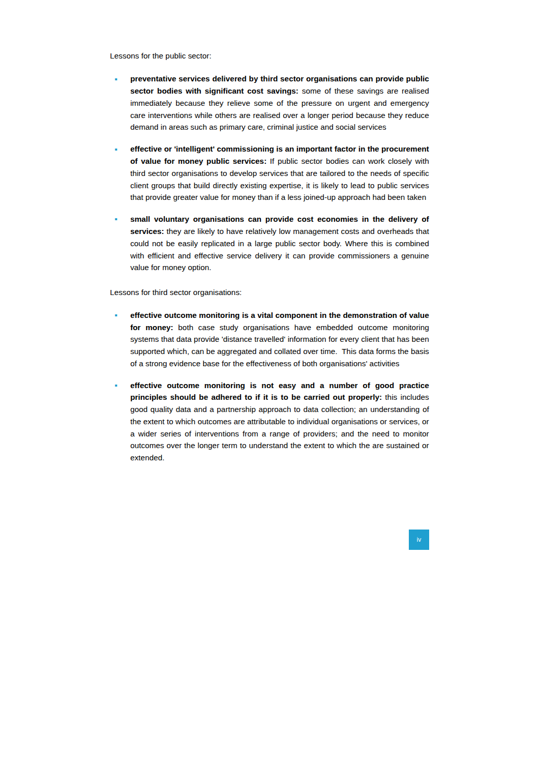Lessons for the public sector:
preventative services delivered by third sector organisations can provide public sector bodies with significant cost savings: some of these savings are realised immediately because they relieve some of the pressure on urgent and emergency care interventions while others are realised over a longer period because they reduce demand in areas such as primary care, criminal justice and social services
effective or 'intelligent' commissioning is an important factor in the procurement of value for money public services: If public sector bodies can work closely with third sector organisations to develop services that are tailored to the needs of specific client groups that build directly existing expertise, it is likely to lead to public services that provide greater value for money than if a less joined-up approach had been taken
small voluntary organisations can provide cost economies in the delivery of services: they are likely to have relatively low management costs and overheads that could not be easily replicated in a large public sector body. Where this is combined with efficient and effective service delivery it can provide commissioners a genuine value for money option.
Lessons for third sector organisations:
effective outcome monitoring is a vital component in the demonstration of value for money: both case study organisations have embedded outcome monitoring systems that data provide 'distance travelled' information for every client that has been supported which, can be aggregated and collated over time. This data forms the basis of a strong evidence base for the effectiveness of both organisations' activities
effective outcome monitoring is not easy and a number of good practice principles should be adhered to if it is to be carried out properly: this includes good quality data and a partnership approach to data collection; an understanding of the extent to which outcomes are attributable to individual organisations or services, or a wider series of interventions from a range of providers; and the need to monitor outcomes over the longer term to understand the extent to which the are sustained or extended.
iv